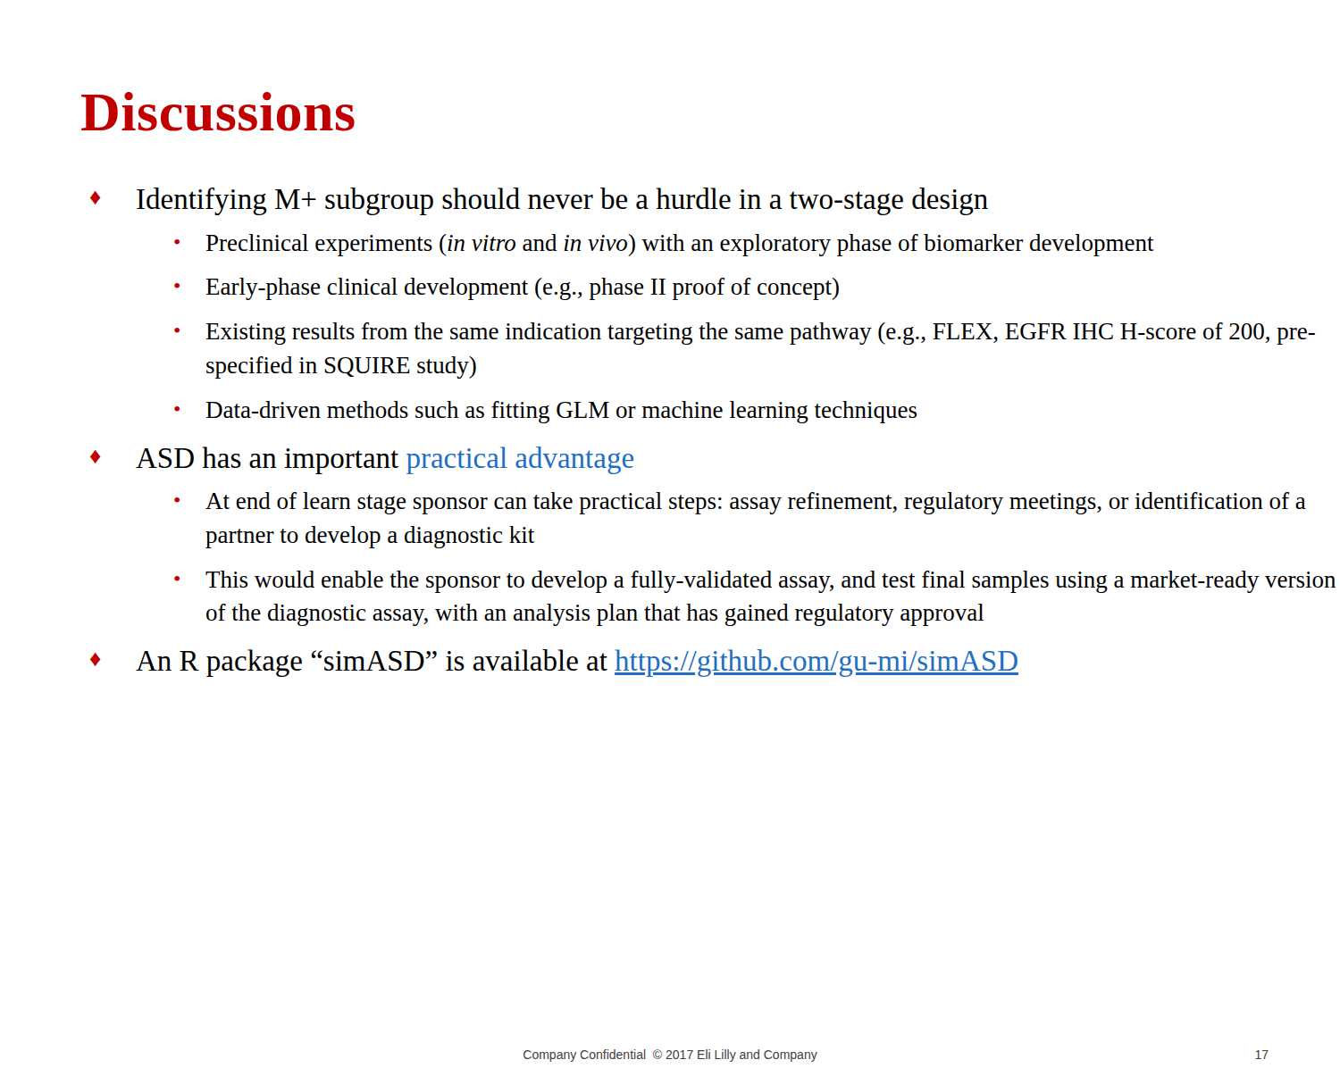Discussions
Identifying M+ subgroup should never be a hurdle in a two-stage design
Preclinical experiments (in vitro and in vivo) with an exploratory phase of biomarker development
Early-phase clinical development (e.g., phase II proof of concept)
Existing results from the same indication targeting the same pathway (e.g., FLEX, EGFR IHC H-score of 200, pre-specified in SQUIRE study)
Data-driven methods such as fitting GLM or machine learning techniques
ASD has an important practical advantage
At end of learn stage sponsor can take practical steps: assay refinement, regulatory meetings, or identification of a partner to develop a diagnostic kit
This would enable the sponsor to develop a fully-validated assay, and test final samples using a market-ready version of the diagnostic assay, with an analysis plan that has gained regulatory approval
An R package “simASD” is available at https://github.com/gu-mi/simASD
Company Confidential © 2017 Eli Lilly and Company
17